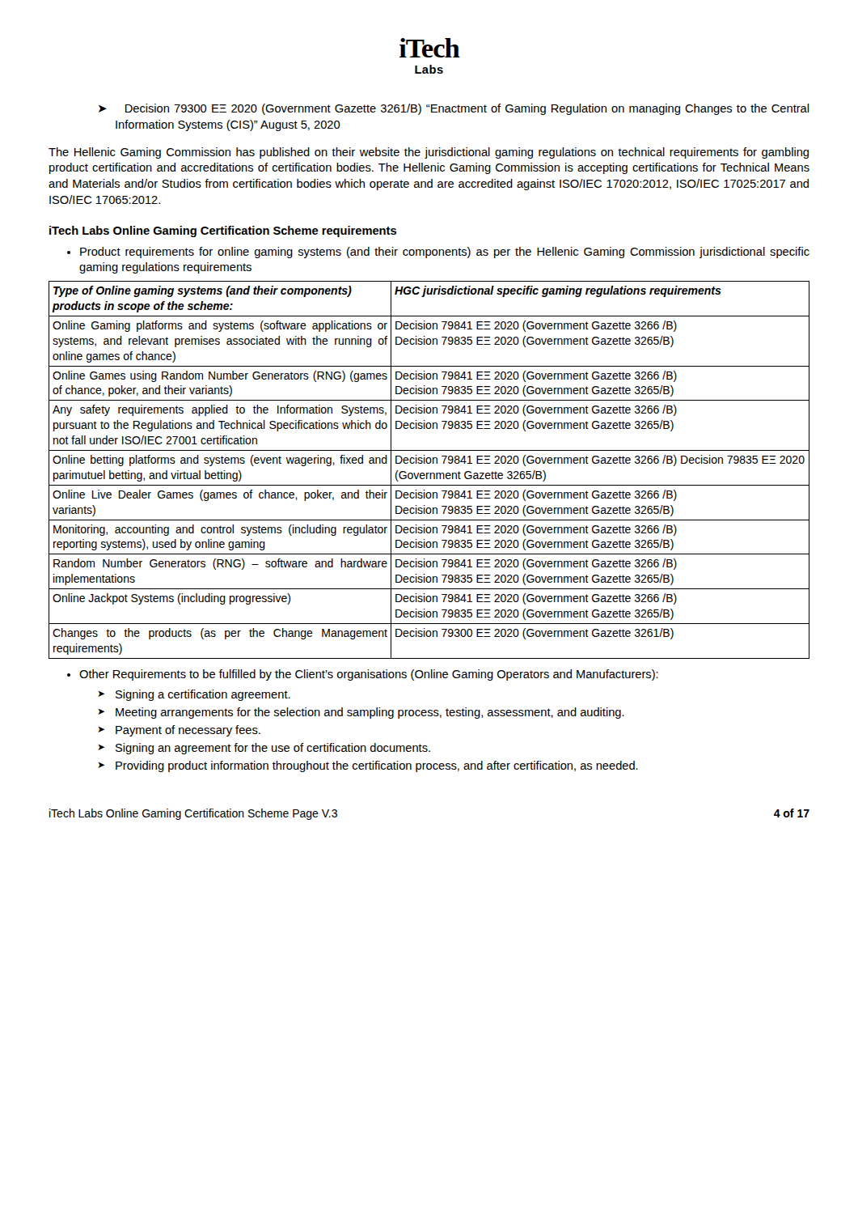iTech
Labs
➤ Decision 79300 EΞ 2020 (Government Gazette 3261/B) “Enactment of Gaming Regulation on managing Changes to the Central Information Systems (CIS)” August 5, 2020
The Hellenic Gaming Commission has published on their website the jurisdictional gaming regulations on technical requirements for gambling product certification and accreditations of certification bodies. The Hellenic Gaming Commission is accepting certifications for Technical Means and Materials and/or Studios from certification bodies which operate and are accredited against ISO/IEC 17020:2012, ISO/IEC 17025:2017 and ISO/IEC 17065:2012.
iTech Labs Online Gaming Certification Scheme requirements
Product requirements for online gaming systems (and their components) as per the Hellenic Gaming Commission jurisdictional specific gaming regulations requirements
| Type of Online gaming systems (and their components) products in scope of the scheme: | HGC jurisdictional specific gaming regulations requirements |
| --- | --- |
| Online Gaming platforms and systems (software applications or systems, and relevant premises associated with the running of online games of chance) | Decision 79841 EΞ 2020 (Government Gazette 3266 /B) Decision 79835 EΞ 2020 (Government Gazette 3265/B) |
| Online Games using Random Number Generators (RNG) (games of chance, poker, and their variants) | Decision 79841 EΞ 2020 (Government Gazette 3266 /B) Decision 79835 EΞ 2020 (Government Gazette 3265/B) |
| Any safety requirements applied to the Information Systems, pursuant to the Regulations and Technical Specifications which do not fall under ISO/IEC 27001 certification | Decision 79841 EΞ 2020 (Government Gazette 3266 /B) Decision 79835 EΞ 2020 (Government Gazette 3265/B) |
| Online betting platforms and systems (event wagering, fixed and parimutuel betting, and virtual betting) | Decision 79841 EΞ 2020 (Government Gazette 3266 /B) Decision 79835 EΞ 2020 (Government Gazette 3265/B) |
| Online Live Dealer Games (games of chance, poker, and their variants) | Decision 79841 EΞ 2020 (Government Gazette 3266 /B) Decision 79835 EΞ 2020 (Government Gazette 3265/B) |
| Monitoring, accounting and control systems (including regulator reporting systems), used by online gaming | Decision 79841 EΞ 2020 (Government Gazette 3266 /B) Decision 79835 EΞ 2020 (Government Gazette 3265/B) |
| Random Number Generators (RNG) – software and hardware implementations | Decision 79841 EΞ 2020 (Government Gazette 3266 /B) Decision 79835 EΞ 2020 (Government Gazette 3265/B) |
| Online Jackpot Systems (including progressive) | Decision 79841 EΞ 2020 (Government Gazette 3266 /B) Decision 79835 EΞ 2020 (Government Gazette 3265/B) |
| Changes to the products (as per the Change Management requirements) | Decision 79300 EΞ 2020 (Government Gazette 3261/B) |
Other Requirements to be fulfilled by the Client’s organisations (Online Gaming Operators and Manufacturers):
Signing a certification agreement.
Meeting arrangements for the selection and sampling process, testing, assessment, and auditing.
Payment of necessary fees.
Signing an agreement for the use of certification documents.
Providing product information throughout the certification process, and after certification, as needed.
iTech Labs Online Gaming Certification Scheme Page V.3 4 of 17